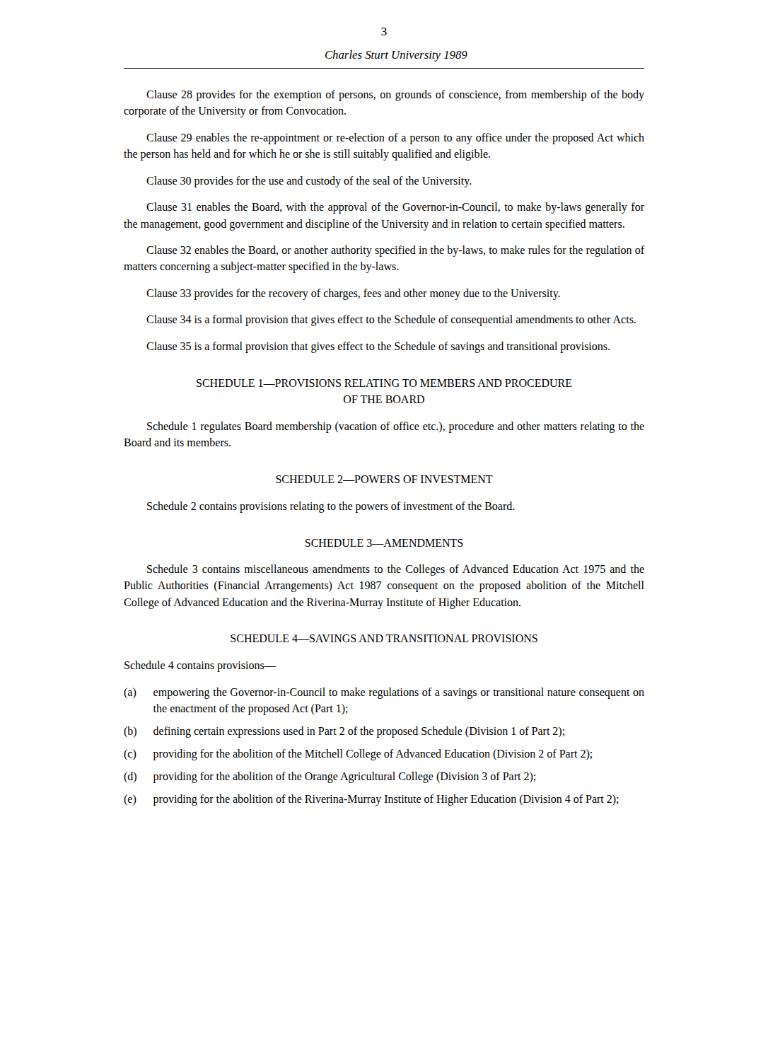3
Charles Sturt University 1989
Clause 28 provides for the exemption of persons, on grounds of conscience, from membership of the body corporate of the University or from Convocation.
Clause 29 enables the re-appointment or re-election of a person to any office under the proposed Act which the person has held and for which he or she is still suitably qualified and eligible.
Clause 30 provides for the use and custody of the seal of the University.
Clause 31 enables the Board, with the approval of the Governor-in-Council, to make by-laws generally for the management, good government and discipline of the University and in relation to certain specified matters.
Clause 32 enables the Board, or another authority specified in the by-laws, to make rules for the regulation of matters concerning a subject-matter specified in the by-laws.
Clause 33 provides for the recovery of charges, fees and other money due to the University.
Clause 34 is a formal provision that gives effect to the Schedule of consequential amendments to other Acts.
Clause 35 is a formal provision that gives effect to the Schedule of savings and transitional provisions.
SCHEDULE 1—PROVISIONS RELATING TO MEMBERS AND PROCEDURE
OF THE BOARD
Schedule 1 regulates Board membership (vacation of office etc.), procedure and other matters relating to the Board and its members.
SCHEDULE 2—POWERS OF INVESTMENT
Schedule 2 contains provisions relating to the powers of investment of the Board.
SCHEDULE 3—AMENDMENTS
Schedule 3 contains miscellaneous amendments to the Colleges of Advanced Education Act 1975 and the Public Authorities (Financial Arrangements) Act 1987 consequent on the proposed abolition of the Mitchell College of Advanced Education and the Riverina-Murray Institute of Higher Education.
SCHEDULE 4—SAVINGS AND TRANSITIONAL PROVISIONS
Schedule 4 contains provisions—
(a) empowering the Governor-in-Council to make regulations of a savings or transitional nature consequent on the enactment of the proposed Act (Part 1);
(b) defining certain expressions used in Part 2 of the proposed Schedule (Division 1 of Part 2);
(c) providing for the abolition of the Mitchell College of Advanced Education (Division 2 of Part 2);
(d) providing for the abolition of the Orange Agricultural College (Division 3 of Part 2);
(e) providing for the abolition of the Riverina-Murray Institute of Higher Education (Division 4 of Part 2);